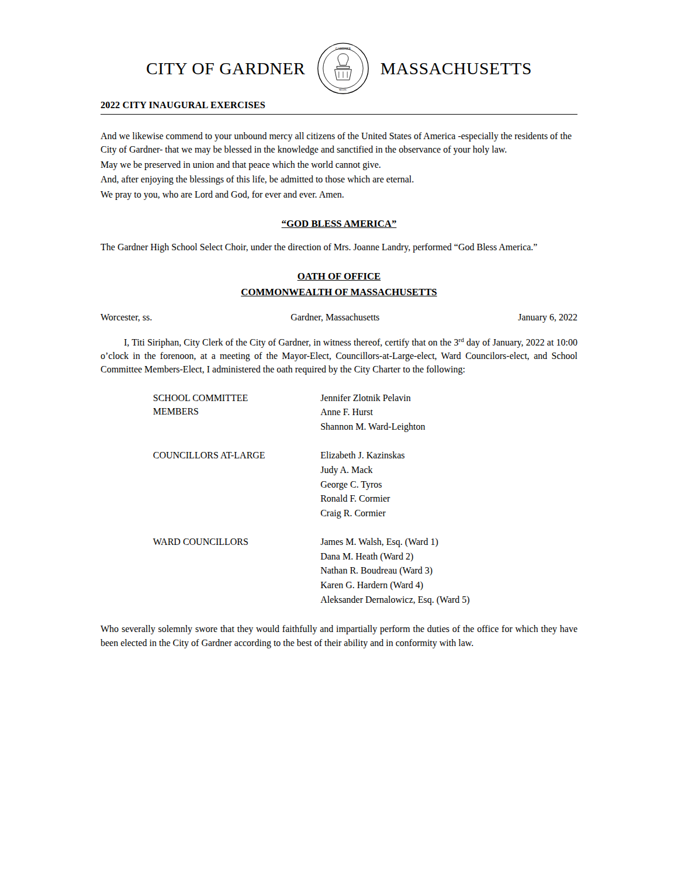CITY OF GARDNER
GARDNER MASS.
MASSACHUSETTS
2022 CITY INAUGURAL EXERCISES
And we likewise commend to your unbound mercy all citizens of the United States of America -especially the residents of the City of Gardner- that we may be blessed in the knowledge and sanctified in the observance of your holy law.
May we be preserved in union and that peace which the world cannot give.
And, after enjoying the blessings of this life, be admitted to those which are eternal.
We pray to you, who are Lord and God, for ever and ever. Amen.
“GOD BLESS AMERICA”
The Gardner High School Select Choir, under the direction of Mrs. Joanne Landry, performed “God Bless America.”
OATH OF OFFICE
COMMONWEALTH OF MASSACHUSETTS
Worcester, ss. Gardner, Massachusetts January 6, 2022
I, Titi Siriphan, City Clerk of the City of Gardner, in witness thereof, certify that on the 3rd day of January, 2022 at 10:00 o’clock in the forenoon, at a meeting of the Mayor-Elect, Councillors-at-Large-elect, Ward Councilors-elect, and School Committee Members-Elect, I administered the oath required by the City Charter to the following:
| SCHOOL COMMITTEE MEMBERS | Jennifer Zlotnik Pelavin Anne F. Hurst Shannon M. Ward-Leighton |
| COUNCILLORS AT-LARGE | Elizabeth J. Kazinskas Judy A. Mack George C. Tyros Ronald F. Cormier Craig R. Cormier |
| WARD COUNCILLORS | James M. Walsh, Esq. (Ward 1) Dana M. Heath (Ward 2) Nathan R. Boudreau (Ward 3) Karen G. Hardern (Ward 4) Aleksander Dernalowicz, Esq. (Ward 5) |
Who severally solemnly swore that they would faithfully and impartially perform the duties of the office for which they have been elected in the City of Gardner according to the best of their ability and in conformity with law.